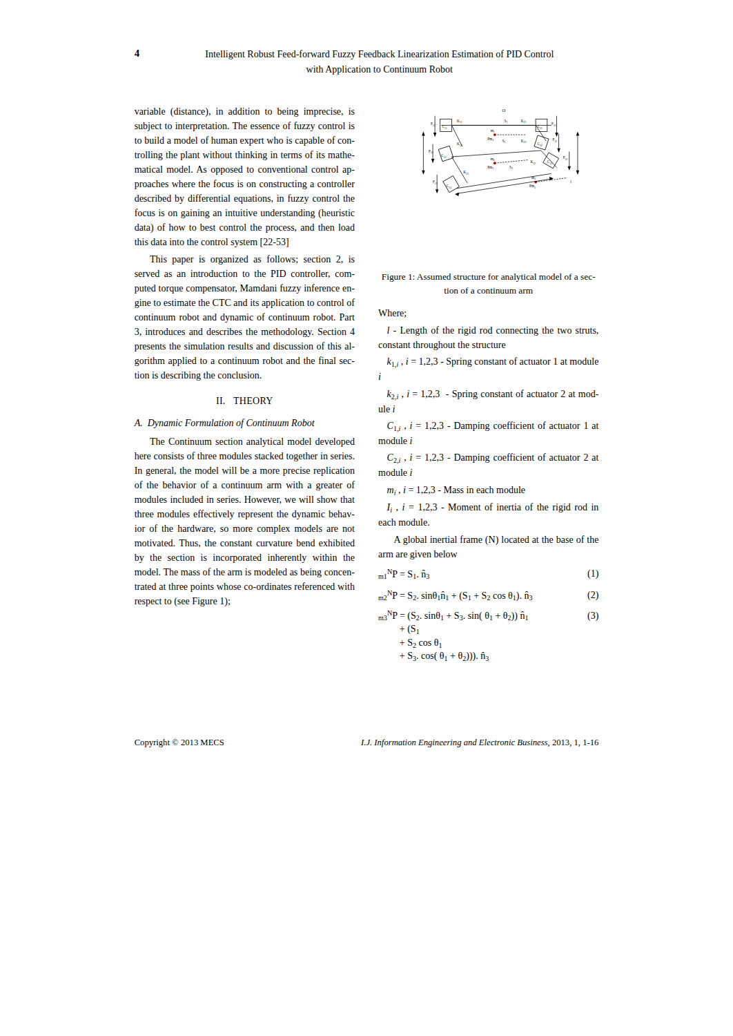4
Intelligent Robust Feed-forward Fuzzy Feedback Linearization Estimation of PID Control
with Application to Continuum Robot
variable (distance), in addition to being imprecise, is subject to interpretation. The essence of fuzzy control is to build a model of human expert who is capable of controlling the plant without thinking in terms of its mathematical model. As opposed to conventional control approaches where the focus is on constructing a controller described by differential equations, in fuzzy control the focus is on gaining an intuitive understanding (heuristic data) of how to best control the process, and then load this data into the control system [22-53]
This paper is organized as follows; section 2, is served as an introduction to the PID controller, computed torque compensator, Mamdani fuzzy inference engine to estimate the CTC and its application to control of continuum robot and dynamic of continuum robot. Part 3, introduces and describes the methodology. Section 4 presents the simulation results and discussion of this algorithm applied to a continuum robot and the final section is describing the conclusion.
II. THEORY
A. Dynamic Formulation of Continuum Robot
The Continuum section analytical model developed here consists of three modules stacked together in series. In general, the model will be a more precise replication of the behavior of a continuum arm with a greater of modules included in series. However, we will show that three modules effectively represent the dynamic behavior of the hardware, so more complex models are not motivated. Thus, the constant curvature bend exhibited by the section is incorporated inherently within the model. The mass of the arm is modeled as being concentrated at three points whose co-ordinates referenced with respect to (see Figure 1);
O C11 F11 K11 C21 F21 K21 S1 m1 Pm1 C22 F22 K22 S2 C12 F12 K12 m2 Pm2 C23 F23 K23 S3 C13 F13 K13 m3 Pm3 l
Figure 1: Assumed structure for analytical model of a section of a continuum arm
Where;
l - Length of the rigid rod connecting the two struts, constant throughout the structure
k1,i , i = 1,2,3 - Spring constant of actuator 1 at module i
k2,i , i = 1,2,3 - Spring constant of actuator 2 at module i
C1,i , i = 1,2,3 - Damping coefficient of actuator 1 at module i
C2,i , i = 1,2,3 - Damping coefficient of actuator 2 at module i
mi , i = 1,2,3 - Mass in each module
Ii , i = 1,2,3 - Moment of inertia of the rigid rod in each module.
A global inertial frame (N) located at the base of the arm are given below
m1NP = S1. n̂3
(1)
m2NP = S2. sinθ1n̂1 + (S1 + S2 cos θ1). n̂3
(2)
m3NP = (S2. sinθ1 + S3. sin( θ1 + θ2)) n̂1
+ (S1
+ S2 cos θ1
+ S3. cos( θ1 + θ2))). n̂3
(3)
Copyright © 2013 MECS
I.J. Information Engineering and Electronic Business, 2013, 1, 1-16